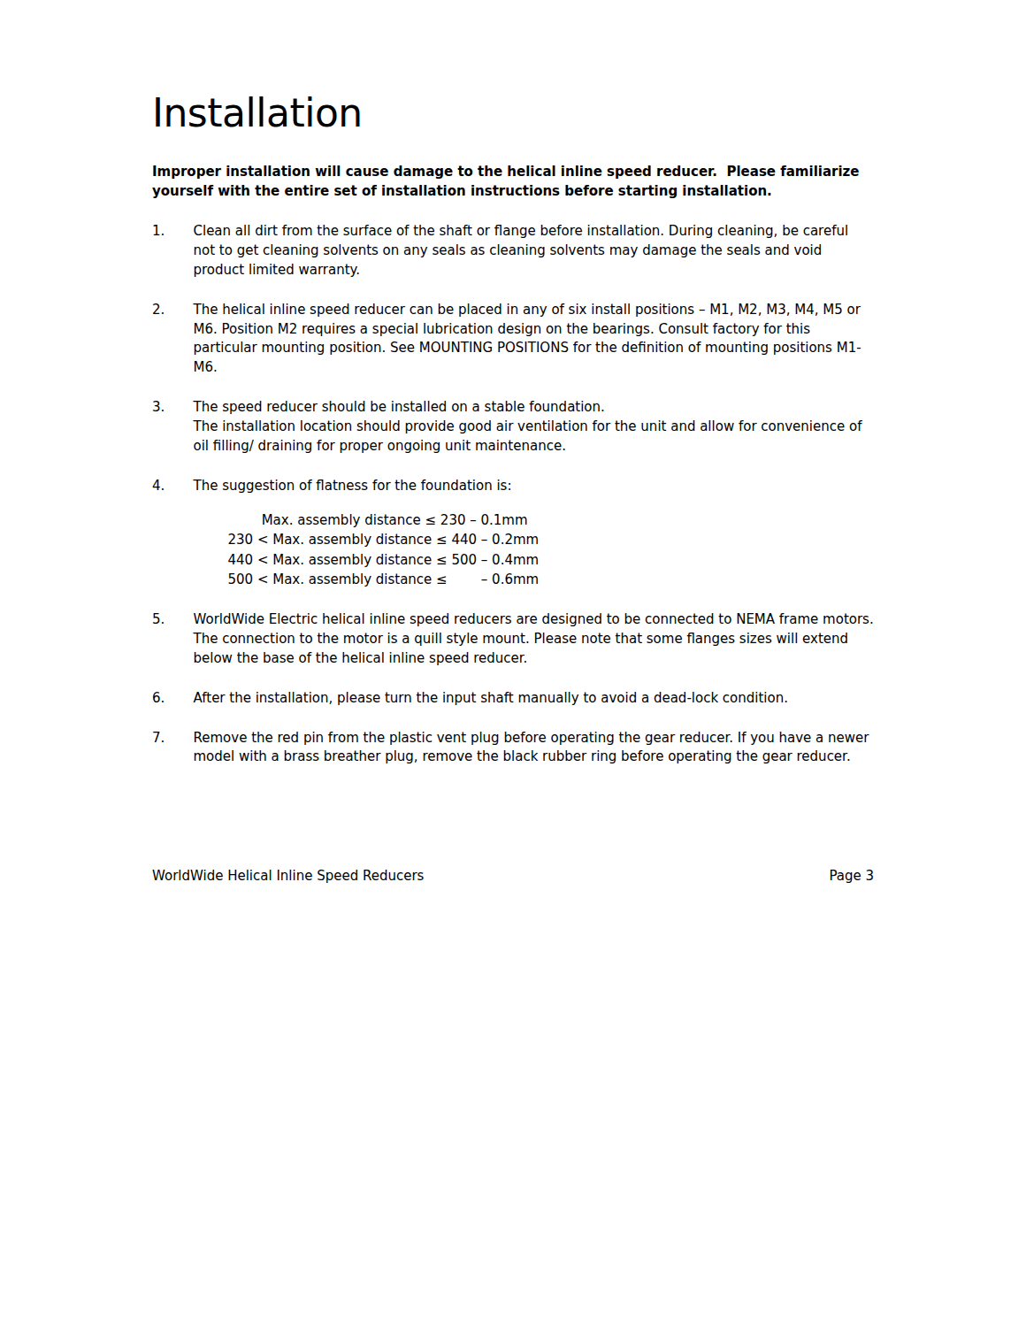Installation
Improper installation will cause damage to the helical inline speed reducer. Please familiarize yourself with the entire set of installation instructions before starting installation.
Clean all dirt from the surface of the shaft or flange before installation. During cleaning, be careful not to get cleaning solvents on any seals as cleaning solvents may damage the seals and void product limited warranty.
The helical inline speed reducer can be placed in any of six install positions – M1, M2, M3, M4, M5 or M6. Position M2 requires a special lubrication design on the bearings. Consult factory for this particular mounting position. See MOUNTING POSITIONS for the definition of mounting positions M1-M6.
The speed reducer should be installed on a stable foundation.
The installation location should provide good air ventilation for the unit and allow for convenience of oil filling/ draining for proper ongoing unit maintenance.
The suggestion of flatness for the foundation is:
Max. assembly distance ≤ 230 – 0.1mm 230 < Max. assembly distance ≤ 440 – 0.2mm 440 < Max. assembly distance ≤ 500 – 0.4mm 500 < Max. assembly distance ≤ – 0.6mm
WorldWide Electric helical inline speed reducers are designed to be connected to NEMA frame motors. The connection to the motor is a quill style mount. Please note that some flanges sizes will extend below the base of the helical inline speed reducer.
After the installation, please turn the input shaft manually to avoid a dead-lock condition.
Remove the red pin from the plastic vent plug before operating the gear reducer. If you have a newer model with a brass breather plug, remove the black rubber ring before operating the gear reducer.
WorldWide Helical Inline Speed Reducers Page 3